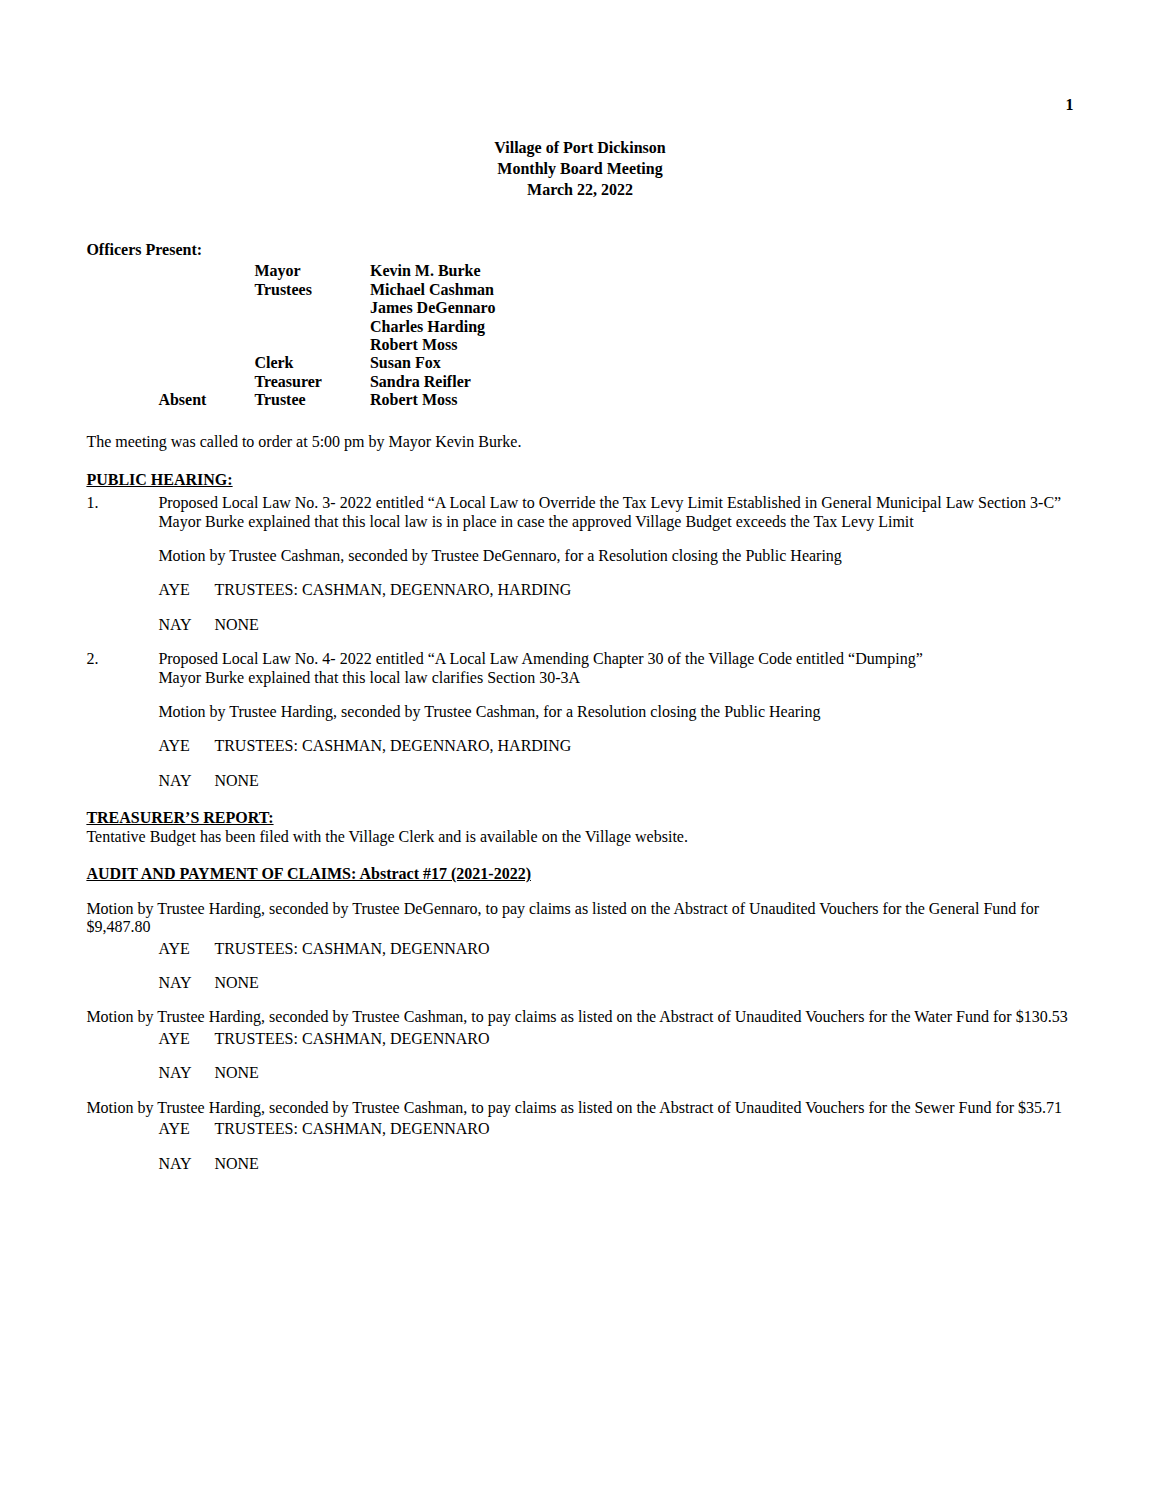1
Village of Port Dickinson
Monthly Board Meeting
March 22, 2022
Officers Present:
| | Mayor | Kevin M. Burke |
| | Trustees | Michael Cashman |
| | | James DeGennaro |
| | | Charles Harding |
| | | Robert Moss |
| | Clerk | Susan Fox |
| | Treasurer | Sandra Reifler |
| Absent | Trustee | Robert Moss |
The meeting was called to order at 5:00 pm by Mayor Kevin Burke.
PUBLIC HEARING:
1.
Proposed Local Law No. 3- 2022 entitled “A Local Law to Override the Tax Levy Limit Established in General Municipal Law Section 3-C”
Mayor Burke explained that this local law is in place in case the approved Village Budget exceeds the Tax Levy Limit
Motion by Trustee Cashman, seconded by Trustee DeGennaro, for a Resolution closing the Public Hearing
AYETRUSTEES: CASHMAN, DEGENNARO, HARDING
NAYNONE
2.
Proposed Local Law No. 4- 2022 entitled “A Local Law Amending Chapter 30 of the Village Code entitled “Dumping”
Mayor Burke explained that this local law clarifies Section 30-3A
Motion by Trustee Harding, seconded by Trustee Cashman, for a Resolution closing the Public Hearing
AYETRUSTEES: CASHMAN, DEGENNARO, HARDING
NAYNONE
TREASURER’S REPORT:
Tentative Budget has been filed with the Village Clerk and is available on the Village website.
AUDIT AND PAYMENT OF CLAIMS: Abstract #17 (2021-2022)
Motion by Trustee Harding, seconded by Trustee DeGennaro, to pay claims as listed on the Abstract of Unaudited Vouchers for the General Fund for $9,487.80
AYETRUSTEES: CASHMAN, DEGENNARO
NAYNONE
Motion by Trustee Harding, seconded by Trustee Cashman, to pay claims as listed on the Abstract of Unaudited Vouchers for the Water Fund for $130.53
AYETRUSTEES: CASHMAN, DEGENNARO
NAYNONE
Motion by Trustee Harding, seconded by Trustee Cashman, to pay claims as listed on the Abstract of Unaudited Vouchers for the Sewer Fund for $35.71
AYETRUSTEES: CASHMAN, DEGENNARO
NAYNONE